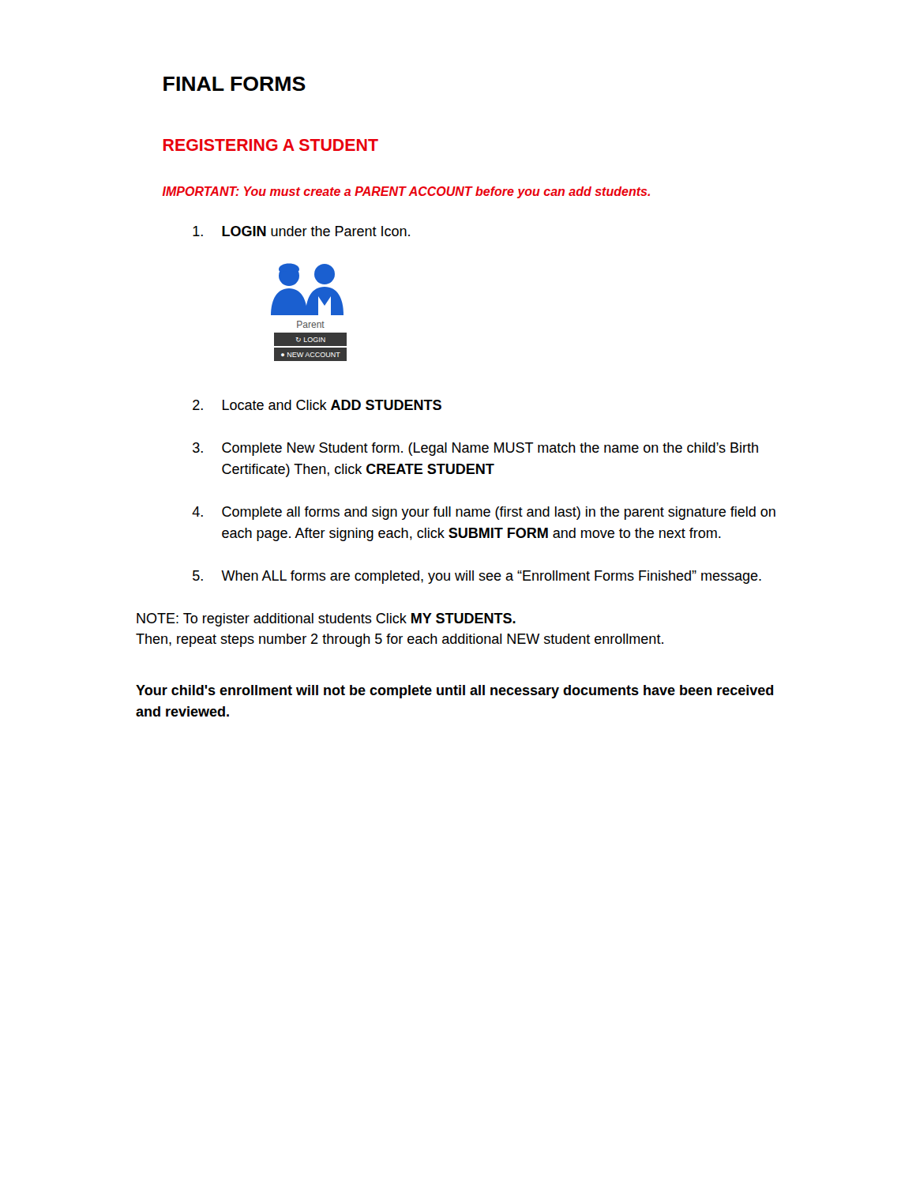FINAL FORMS
REGISTERING A STUDENT
IMPORTANT: You must create a PARENT ACCOUNT before you can add students.
LOGIN under the Parent Icon.
Parent ↻ LOGIN ● NEW ACCOUNT
Locate and Click ADD STUDENTS
Complete New Student form. (Legal Name MUST match the name on the child’s Birth Certificate) Then, click CREATE STUDENT
Complete all forms and sign your full name (first and last) in the parent signature field on each page. After signing each, click SUBMIT FORM and move to the next from.
When ALL forms are completed, you will see a “Enrollment Forms Finished” message.
NOTE: To register additional students Click MY STUDENTS.
Then, repeat steps number 2 through 5 for each additional NEW student enrollment.
Your child's enrollment will not be complete until all necessary documents have been received and reviewed.